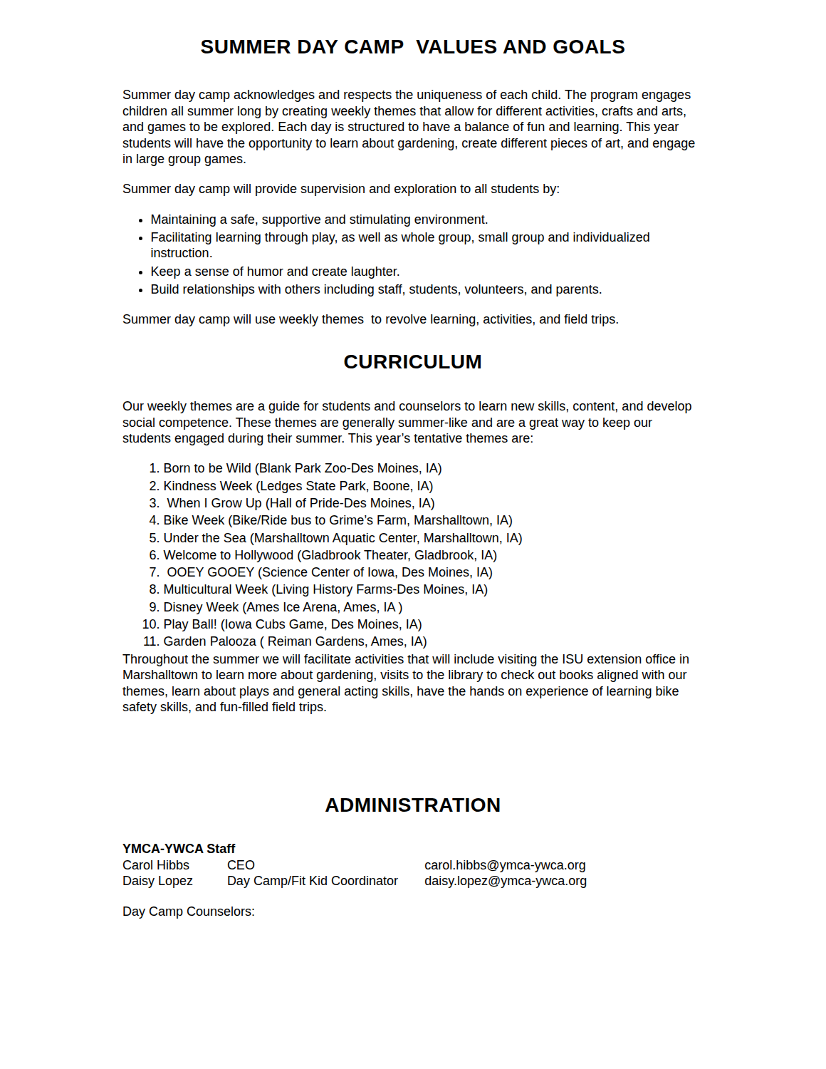SUMMER DAY CAMP VALUES AND GOALS
Summer day camp acknowledges and respects the uniqueness of each child. The program engages children all summer long by creating weekly themes that allow for different activities, crafts and arts, and games to be explored. Each day is structured to have a balance of fun and learning. This year students will have the opportunity to learn about gardening, create different pieces of art, and engage in large group games.
Summer day camp will provide supervision and exploration to all students by:
Maintaining a safe, supportive and stimulating environment.
Facilitating learning through play, as well as whole group, small group and individualized instruction.
Keep a sense of humor and create laughter.
Build relationships with others including staff, students, volunteers, and parents.
Summer day camp will use weekly themes to revolve learning, activities, and field trips.
CURRICULUM
Our weekly themes are a guide for students and counselors to learn new skills, content, and develop social competence. These themes are generally summer-like and are a great way to keep our students engaged during their summer. This year’s tentative themes are:
Born to be Wild (Blank Park Zoo-Des Moines, IA)
Kindness Week (Ledges State Park, Boone, IA)
When I Grow Up (Hall of Pride-Des Moines, IA)
Bike Week (Bike/Ride bus to Grime’s Farm, Marshalltown, IA)
Under the Sea (Marshalltown Aquatic Center, Marshalltown, IA)
Welcome to Hollywood (Gladbrook Theater, Gladbrook, IA)
OOEY GOOEY (Science Center of Iowa, Des Moines, IA)
Multicultural Week (Living History Farms-Des Moines, IA)
Disney Week (Ames Ice Arena, Ames, IA )
Play Ball! (Iowa Cubs Game, Des Moines, IA)
Garden Palooza ( Reiman Gardens, Ames, IA)
Throughout the summer we will facilitate activities that will include visiting the ISU extension office in Marshalltown to learn more about gardening, visits to the library to check out books aligned with our themes, learn about plays and general acting skills, have the hands on experience of learning bike safety skills, and fun-filled field trips.
ADMINISTRATION
YMCA-YWCA Staff
| Carol Hibbs | CEO | carol.hibbs@ymca-ywca.org |
| Daisy Lopez | Day Camp/Fit Kid Coordinator | daisy.lopez@ymca-ywca.org |
Day Camp Counselors: